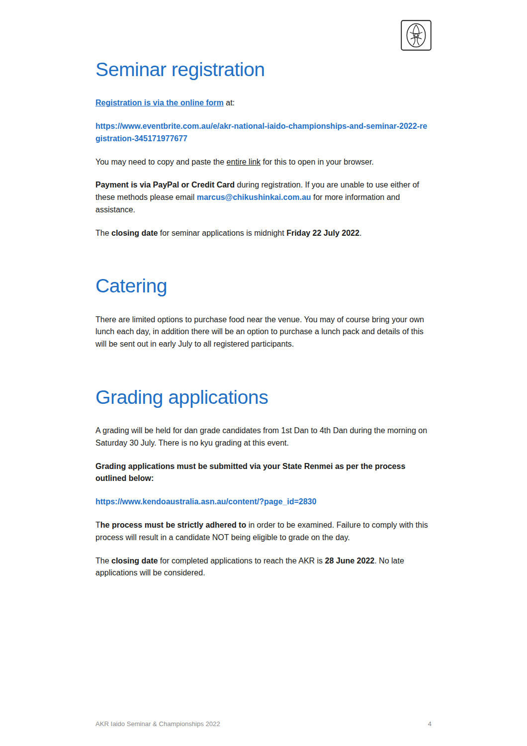Seminar registration
Registration is via the online form at:
https://www.eventbrite.com.au/e/akr-national-iaido-championships-and-seminar-2022-registration-345171977677
You may need to copy and paste the entire link for this to open in your browser.
Payment is via PayPal or Credit Card during registration. If you are unable to use either of these methods please email marcus@chikushinkai.com.au for more information and assistance.
The closing date for seminar applications is midnight Friday 22 July 2022.
Catering
There are limited options to purchase food near the venue. You may of course bring your own lunch each day, in addition there will be an option to purchase a lunch pack and details of this will be sent out in early July to all registered participants.
Grading applications
A grading will be held for dan grade candidates from 1st Dan to 4th Dan during the morning on Saturday 30 July. There is no kyu grading at this event.
Grading applications must be submitted via your State Renmei as per the process outlined below:
https://www.kendoaustralia.asn.au/content/?page_id=2830
The process must be strictly adhered to in order to be examined. Failure to comply with this process will result in a candidate NOT being eligible to grade on the day.
The closing date for completed applications to reach the AKR is 28 June 2022. No late applications will be considered.
AKR Iaido Seminar & Championships 2022 4